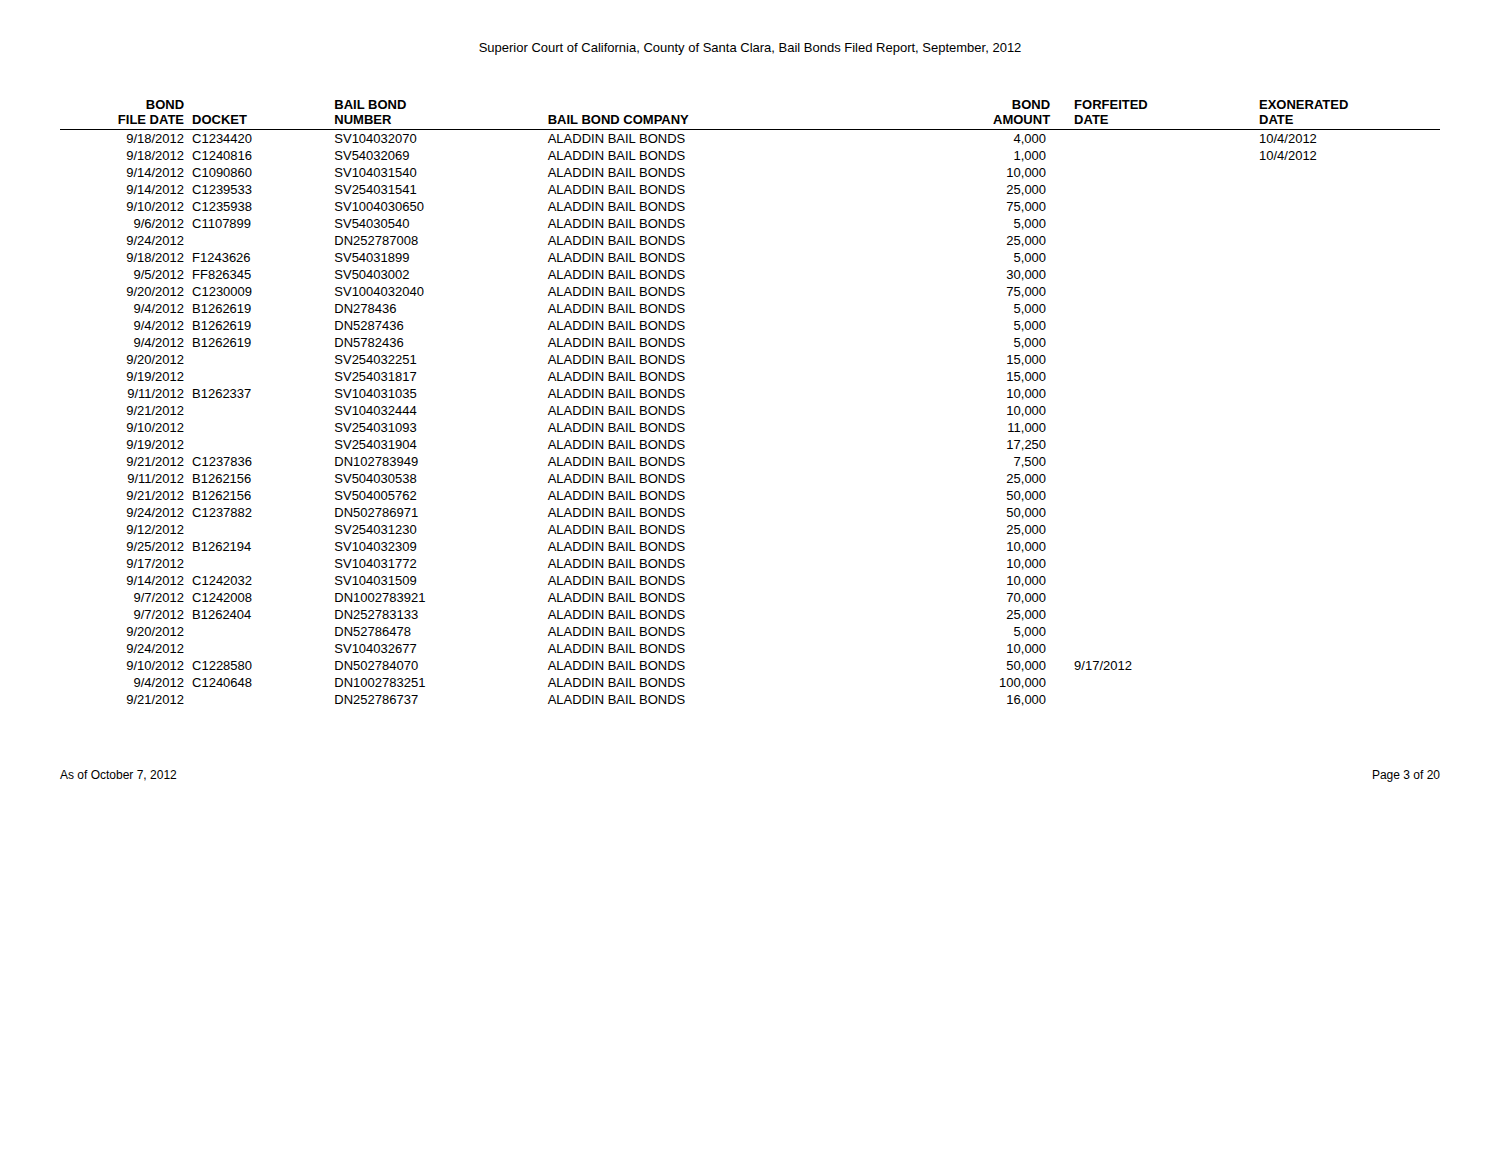Superior Court of California, County of Santa Clara, Bail Bonds Filed Report, September, 2012
| BOND FILE DATE | DOCKET | BAIL BOND NUMBER | BAIL BOND COMPANY | BOND AMOUNT | FORFEITED DATE | EXONERATED DATE |
| --- | --- | --- | --- | --- | --- | --- |
| 9/18/2012 | C1234420 | SV104032070 | ALADDIN BAIL BONDS | 4,000 | | 10/4/2012 |
| 9/18/2012 | C1240816 | SV54032069 | ALADDIN BAIL BONDS | 1,000 | | 10/4/2012 |
| 9/14/2012 | C1090860 | SV104031540 | ALADDIN BAIL BONDS | 10,000 | | |
| 9/14/2012 | C1239533 | SV254031541 | ALADDIN BAIL BONDS | 25,000 | | |
| 9/10/2012 | C1235938 | SV1004030650 | ALADDIN BAIL BONDS | 75,000 | | |
| 9/6/2012 | C1107899 | SV54030540 | ALADDIN BAIL BONDS | 5,000 | | |
| 9/24/2012 | | DN252787008 | ALADDIN BAIL BONDS | 25,000 | | |
| 9/18/2012 | F1243626 | SV54031899 | ALADDIN BAIL BONDS | 5,000 | | |
| 9/5/2012 | FF826345 | SV50403002 | ALADDIN BAIL BONDS | 30,000 | | |
| 9/20/2012 | C1230009 | SV1004032040 | ALADDIN BAIL BONDS | 75,000 | | |
| 9/4/2012 | B1262619 | DN278436 | ALADDIN BAIL BONDS | 5,000 | | |
| 9/4/2012 | B1262619 | DN5287436 | ALADDIN BAIL BONDS | 5,000 | | |
| 9/4/2012 | B1262619 | DN5782436 | ALADDIN BAIL BONDS | 5,000 | | |
| 9/20/2012 | | SV254032251 | ALADDIN BAIL BONDS | 15,000 | | |
| 9/19/2012 | | SV254031817 | ALADDIN BAIL BONDS | 15,000 | | |
| 9/11/2012 | B1262337 | SV104031035 | ALADDIN BAIL BONDS | 10,000 | | |
| 9/21/2012 | | SV104032444 | ALADDIN BAIL BONDS | 10,000 | | |
| 9/10/2012 | | SV254031093 | ALADDIN BAIL BONDS | 11,000 | | |
| 9/19/2012 | | SV254031904 | ALADDIN BAIL BONDS | 17,250 | | |
| 9/21/2012 | C1237836 | DN102783949 | ALADDIN BAIL BONDS | 7,500 | | |
| 9/11/2012 | B1262156 | SV504030538 | ALADDIN BAIL BONDS | 25,000 | | |
| 9/21/2012 | B1262156 | SV504005762 | ALADDIN BAIL BONDS | 50,000 | | |
| 9/24/2012 | C1237882 | DN502786971 | ALADDIN BAIL BONDS | 50,000 | | |
| 9/12/2012 | | SV254031230 | ALADDIN BAIL BONDS | 25,000 | | |
| 9/25/2012 | B1262194 | SV104032309 | ALADDIN BAIL BONDS | 10,000 | | |
| 9/17/2012 | | SV104031772 | ALADDIN BAIL BONDS | 10,000 | | |
| 9/14/2012 | C1242032 | SV104031509 | ALADDIN BAIL BONDS | 10,000 | | |
| 9/7/2012 | C1242008 | DN1002783921 | ALADDIN BAIL BONDS | 70,000 | | |
| 9/7/2012 | B1262404 | DN252783133 | ALADDIN BAIL BONDS | 25,000 | | |
| 9/20/2012 | | DN52786478 | ALADDIN BAIL BONDS | 5,000 | | |
| 9/24/2012 | | SV104032677 | ALADDIN BAIL BONDS | 10,000 | | |
| 9/10/2012 | C1228580 | DN502784070 | ALADDIN BAIL BONDS | 50,000 | 9/17/2012 | |
| 9/4/2012 | C1240648 | DN1002783251 | ALADDIN BAIL BONDS | 100,000 | | |
| 9/21/2012 | | DN252786737 | ALADDIN BAIL BONDS | 16,000 | | |
As of October 7, 2012
Page 3 of 20